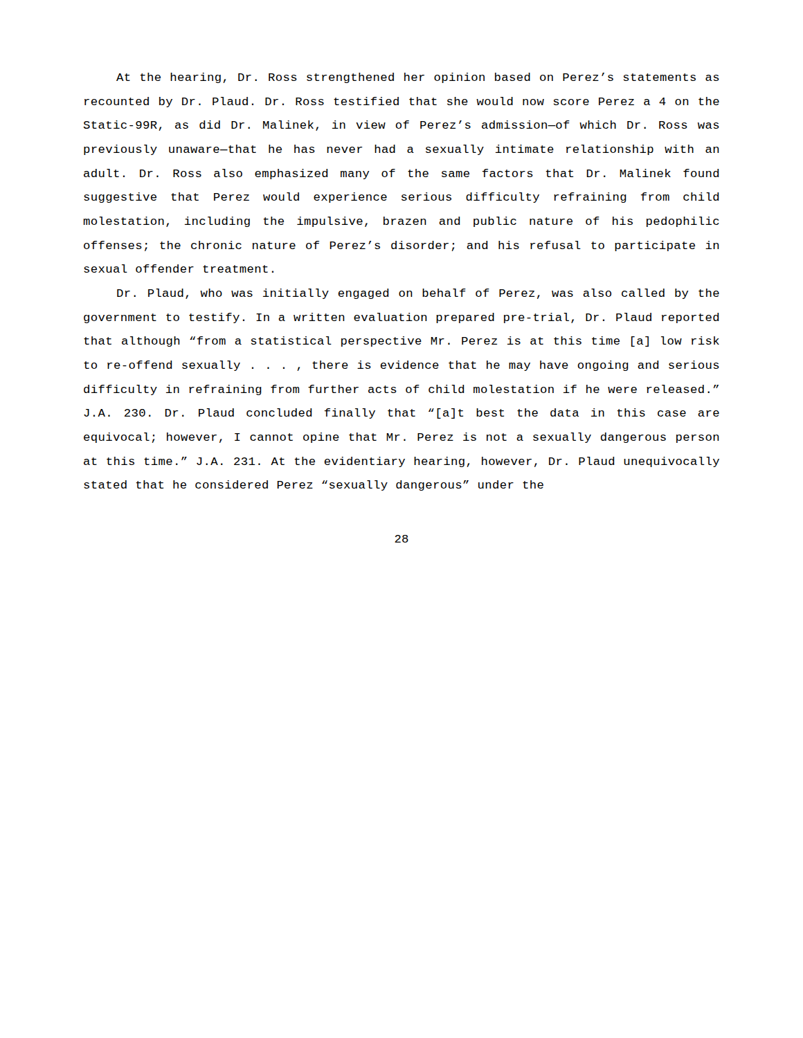At the hearing, Dr. Ross strengthened her opinion based on Perez’s statements as recounted by Dr. Plaud. Dr. Ross testified that she would now score Perez a 4 on the Static-99R, as did Dr. Malinek, in view of Perez’s admission—of which Dr. Ross was previously unaware—that he has never had a sexually intimate relationship with an adult. Dr. Ross also emphasized many of the same factors that Dr. Malinek found suggestive that Perez would experience serious difficulty refraining from child molestation, including the impulsive, brazen and public nature of his pedophilic offenses; the chronic nature of Perez’s disorder; and his refusal to participate in sexual offender treatment.
Dr. Plaud, who was initially engaged on behalf of Perez, was also called by the government to testify. In a written evaluation prepared pre-trial, Dr. Plaud reported that although “from a statistical perspective Mr. Perez is at this time [a] low risk to re-offend sexually . . . , there is evidence that he may have ongoing and serious difficulty in refraining from further acts of child molestation if he were released.” J.A. 230. Dr. Plaud concluded finally that “[a]t best the data in this case are equivocal; however, I cannot opine that Mr. Perez is not a sexually dangerous person at this time.” J.A. 231. At the evidentiary hearing, however, Dr. Plaud unequivocally stated that he considered Perez “sexually dangerous” under the
28